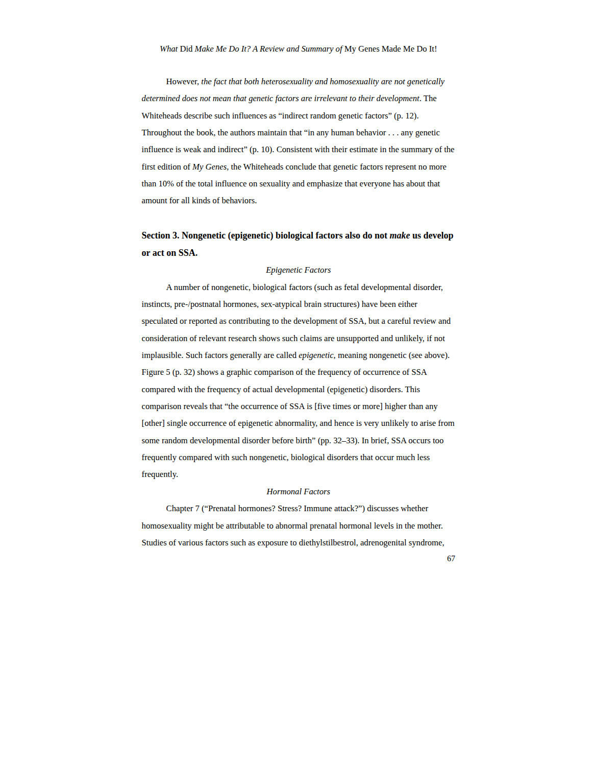What Did Make Me Do It? A Review and Summary of My Genes Made Me Do It!
However, the fact that both heterosexuality and homosexuality are not genetically determined does not mean that genetic factors are irrelevant to their development. The Whiteheads describe such influences as “indirect random genetic factors” (p. 12). Throughout the book, the authors maintain that “in any human behavior . . . any genetic influence is weak and indirect” (p. 10). Consistent with their estimate in the summary of the first edition of My Genes, the Whiteheads conclude that genetic factors represent no more than 10% of the total influence on sexuality and emphasize that everyone has about that amount for all kinds of behaviors.
Section 3. Nongenetic (epigenetic) biological factors also do not make us develop or act on SSA.
Epigenetic Factors
A number of nongenetic, biological factors (such as fetal developmental disorder, instincts, pre-/postnatal hormones, sex-atypical brain structures) have been either speculated or reported as contributing to the development of SSA, but a careful review and consideration of relevant research shows such claims are unsupported and unlikely, if not implausible. Such factors generally are called epigenetic, meaning nongenetic (see above). Figure 5 (p. 32) shows a graphic comparison of the frequency of occurrence of SSA compared with the frequency of actual developmental (epigenetic) disorders. This comparison reveals that “the occurrence of SSA is [five times or more] higher than any [other] single occurrence of epigenetic abnormality, and hence is very unlikely to arise from some random developmental disorder before birth” (pp. 32–33). In brief, SSA occurs too frequently compared with such nongenetic, biological disorders that occur much less frequently.
Hormonal Factors
Chapter 7 (“Prenatal hormones? Stress? Immune attack?”) discusses whether homosexuality might be attributable to abnormal prenatal hormonal levels in the mother. Studies of various factors such as exposure to diethylstilbestrol, adrenogenital syndrome,
67